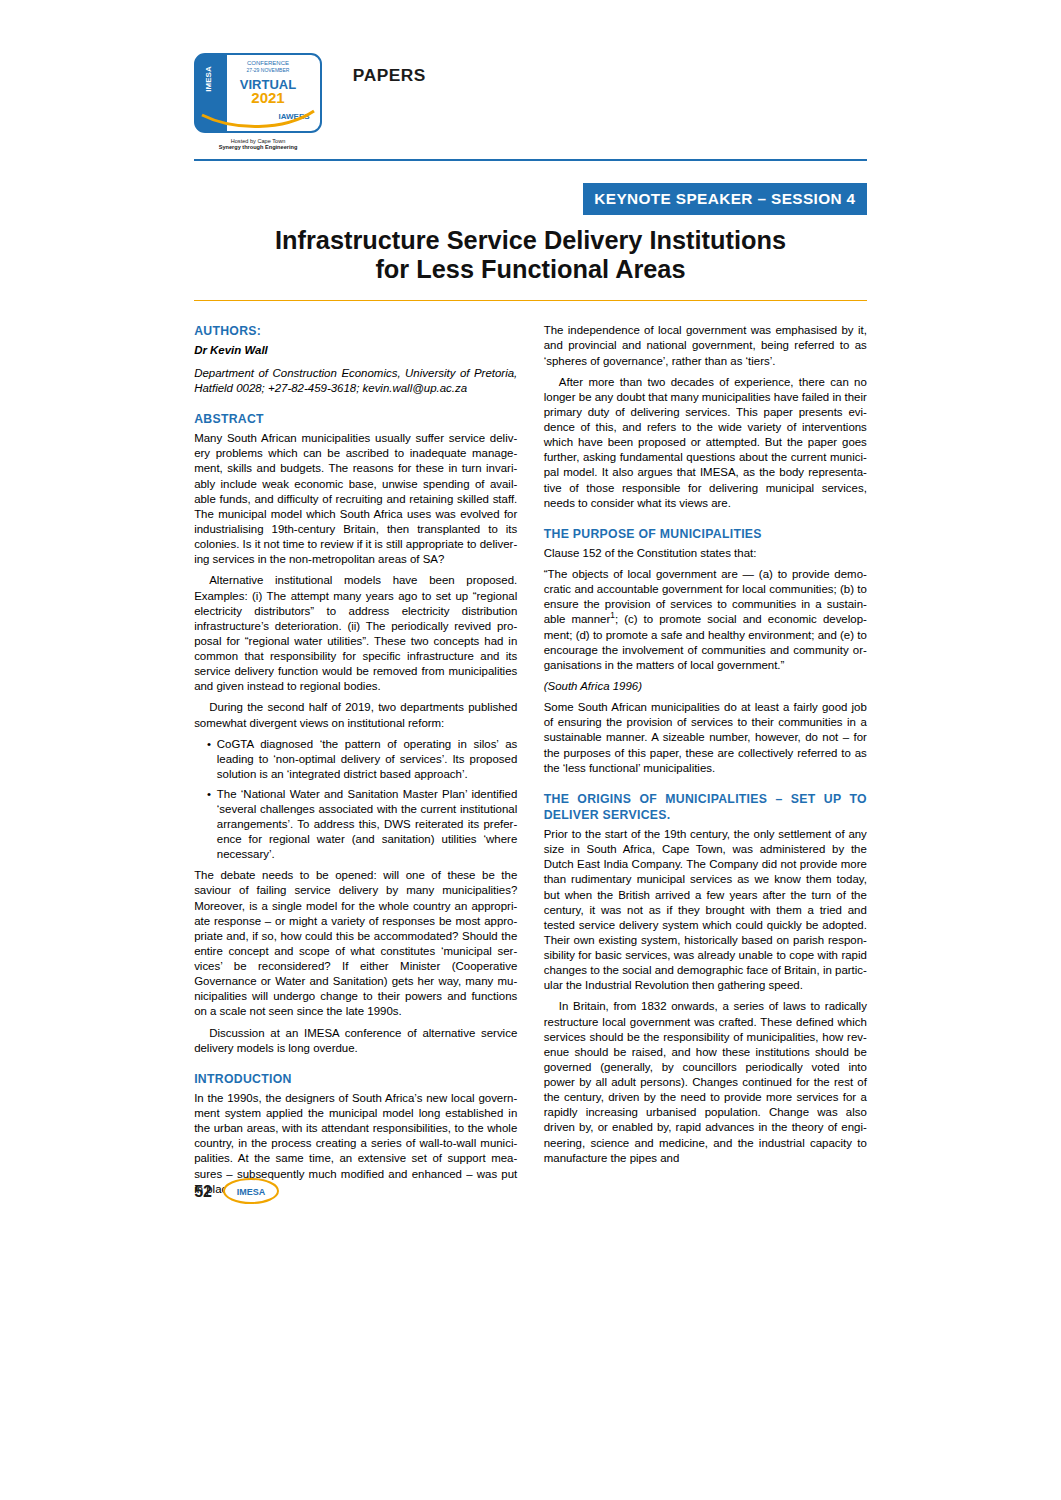IMESA Virtual Conference 2021 logo IMESA CONFERENCE 27-29 NOVEMBER VIRTUAL 2021 IAWEES Hosted by Cape Town Synergy through Engineering
PAPERS
KEYNOTE SPEAKER – SESSION 4
Infrastructure Service Delivery Institutions
for Less Functional Areas
AUTHORS:
Dr Kevin Wall
Department of Construction Economics, University of Pretoria, Hatfield 0028; +27-82-459-3618; kevin.wall@up.ac.za
ABSTRACT
Many South African municipalities usually suffer service delivery problems which can be ascribed to inadequate management, skills and budgets. The reasons for these in turn invariably include weak economic base, unwise spending of available funds, and difficulty of recruiting and retaining skilled staff. The municipal model which South Africa uses was evolved for industrialising 19th-century Britain, then transplanted to its colonies. Is it not time to review if it is still appropriate to delivering services in the non-metropolitan areas of SA?
Alternative institutional models have been proposed. Examples: (i) The attempt many years ago to set up “regional electricity distributors” to address electricity distribution infrastructure’s deterioration. (ii) The periodically revived proposal for “regional water utilities”. These two concepts had in common that responsibility for specific infrastructure and its service delivery function would be removed from municipalities and given instead to regional bodies.
During the second half of 2019, two departments published somewhat divergent views on institutional reform:
CoGTA diagnosed ‘the pattern of operating in silos’ as leading to ‘non-optimal delivery of services’. Its proposed solution is an ‘integrated district based approach’.
The ‘National Water and Sanitation Master Plan’ identified ‘several challenges associated with the current institutional arrangements’. To address this, DWS reiterated its preference for regional water (and sanitation) utilities ‘where necessary’.
The debate needs to be opened: will one of these be the saviour of failing service delivery by many municipalities? Moreover, is a single model for the whole country an appropriate response – or might a variety of responses be most appropriate and, if so, how could this be accommodated? Should the entire concept and scope of what constitutes ‘municipal services’ be reconsidered? If either Minister (Cooperative Governance or Water and Sanitation) gets her way, many municipalities will undergo change to their powers and functions on a scale not seen since the late 1990s.
Discussion at an IMESA conference of alternative service delivery models is long overdue.
INTRODUCTION
In the 1990s, the designers of South Africa’s new local government system applied the municipal model long established in the urban areas, with its attendant responsibilities, to the whole country, in the process creating a series of wall-to-wall municipalities. At the same time, an extensive set of support measures – subsequently much modified and enhanced – was put in place.
The independence of local government was emphasised by it, and provincial and national government, being referred to as ‘spheres of governance’, rather than as ‘tiers’.
After more than two decades of experience, there can no longer be any doubt that many municipalities have failed in their primary duty of delivering services. This paper presents evidence of this, and refers to the wide variety of interventions which have been proposed or attempted. But the paper goes further, asking fundamental questions about the current municipal model. It also argues that IMESA, as the body representative of those responsible for delivering municipal services, needs to consider what its views are.
THE PURPOSE OF MUNICIPALITIES
Clause 152 of the Constitution states that:
“The objects of local government are — (a) to provide democratic and accountable government for local communities; (b) to ensure the provision of services to communities in a sustainable manner1; (c) to promote social and economic development; (d) to promote a safe and healthy environment; and (e) to encourage the involvement of communities and community organisations in the matters of local government.”
(South Africa 1996)
Some South African municipalities do at least a fairly good job of ensuring the provision of services to their communities in a sustainable manner. A sizeable number, however, do not – for the purposes of this paper, these are collectively referred to as the ‘less functional’ municipalities.
THE ORIGINS OF MUNICIPALITIES – SET UP TO DELIVER SERVICES.
Prior to the start of the 19th century, the only settlement of any size in South Africa, Cape Town, was administered by the Dutch East India Company. The Company did not provide more than rudimentary municipal services as we know them today, but when the British arrived a few years after the turn of the century, it was not as if they brought with them a tried and tested service delivery system which could quickly be adopted. Their own existing system, historically based on parish responsibility for basic services, was already unable to cope with rapid changes to the social and demographic face of Britain, in particular the Industrial Revolution then gathering speed.
In Britain, from 1832 onwards, a series of laws to radically restructure local government was crafted. These defined which services should be the responsibility of municipalities, how revenue should be raised, and how these institutions should be governed (generally, by councillors periodically voted into power by all adult persons). Changes continued for the rest of the century, driven by the need to provide more services for a rapidly increasing urbanised population. Change was also driven by, or enabled by, rapid advances in the theory of engineering, science and medicine, and the industrial capacity to manufacture the pipes and
52
IMESA IMESA